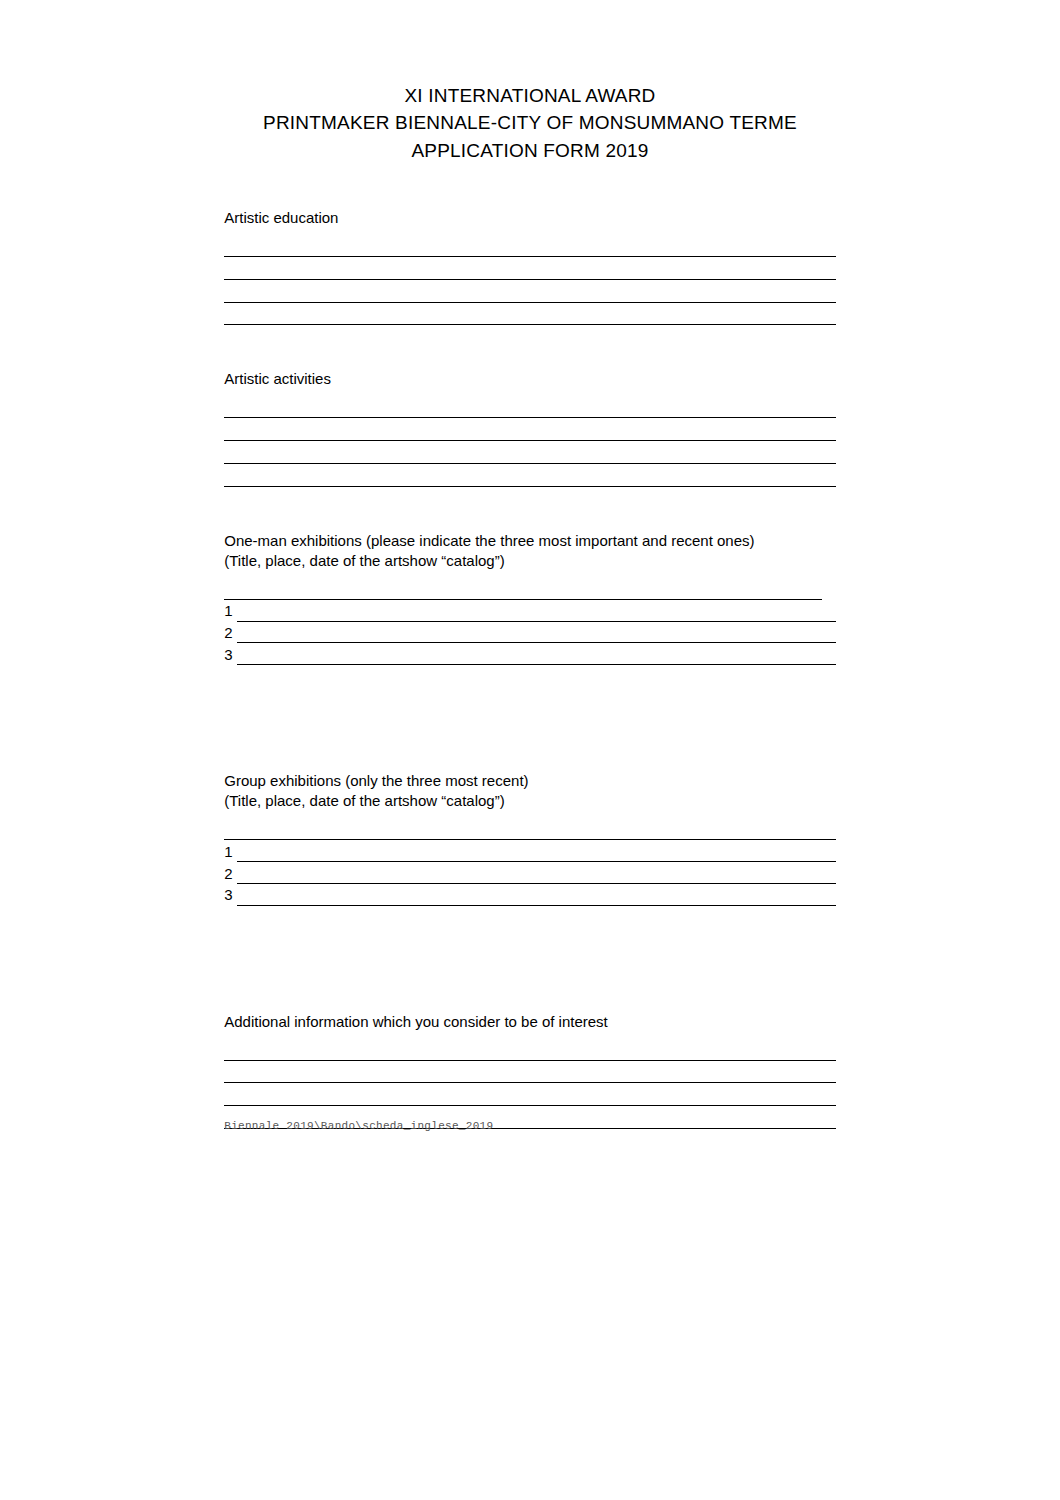XI INTERNATIONAL AWARD
PRINTMAKER BIENNALE-CITY OF MONSUMMANO TERME
APPLICATION FORM 2019
Artistic education
Artistic activities
One-man exhibitions (please indicate the three most important and recent ones) (Title, place, date of the artshow “catalog”)
1
2
3
Group exhibitions (only the three most recent) (Title, place, date of the artshow “catalog”)
1
2
3
Additional information which you consider to be of interest
Biennale 2019\Bando\scheda_inglese_2019